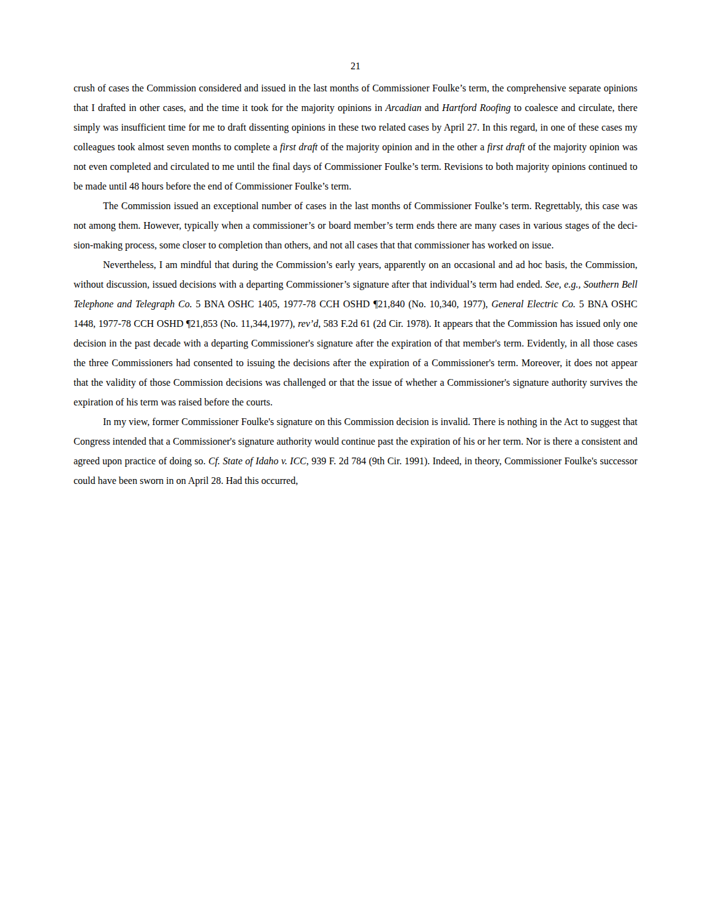21
crush of cases the Commission considered and issued in the last months of Commissioner Foulke’s term, the comprehensive separate opinions that I drafted in other cases, and the time it took for the majority opinions in Arcadian and Hartford Roofing to coalesce and circulate, there simply was insufficient time for me to draft dissenting opinions in these two related cases by April 27. In this regard, in one of these cases my colleagues took almost seven months to complete a first draft of the majority opinion and in the other a first draft of the majority opinion was not even completed and circulated to me until the final days of Commissioner Foulke’s term. Revisions to both majority opinions continued to be made until 48 hours before the end of Commissioner Foulke’s term.
The Commission issued an exceptional number of cases in the last months of Commissioner Foulke’s term. Regrettably, this case was not among them. However, typically when a commissioner’s or board member’s term ends there are many cases in various stages of the decision-making process, some closer to completion than others, and not all cases that that commissioner has worked on issue.
Nevertheless, I am mindful that during the Commission’s early years, apparently on an occasional and ad hoc basis, the Commission, without discussion, issued decisions with a departing Commissioner’s signature after that individual’s term had ended. See, e.g., Southern Bell Telephone and Telegraph Co. 5 BNA OSHC 1405, 1977-78 CCH OSHD ¶21,840 (No. 10,340, 1977), General Electric Co. 5 BNA OSHC 1448, 1977-78 CCH OSHD ¶21,853 (No. 11,344,1977), rev’d, 583 F.2d 61 (2d Cir. 1978). It appears that the Commission has issued only one decision in the past decade with a departing Commissioner's signature after the expiration of that member's term. Evidently, in all those cases the three Commissioners had consented to issuing the decisions after the expiration of a Commissioner's term. Moreover, it does not appear that the validity of those Commission decisions was challenged or that the issue of whether a Commissioner's signature authority survives the expiration of his term was raised before the courts.
In my view, former Commissioner Foulke's signature on this Commission decision is invalid. There is nothing in the Act to suggest that Congress intended that a Commissioner's signature authority would continue past the expiration of his or her term. Nor is there a consistent and agreed upon practice of doing so. Cf. State of Idaho v. ICC, 939 F. 2d 784 (9th Cir. 1991). Indeed, in theory, Commissioner Foulke's successor could have been sworn in on April 28. Had this occurred,